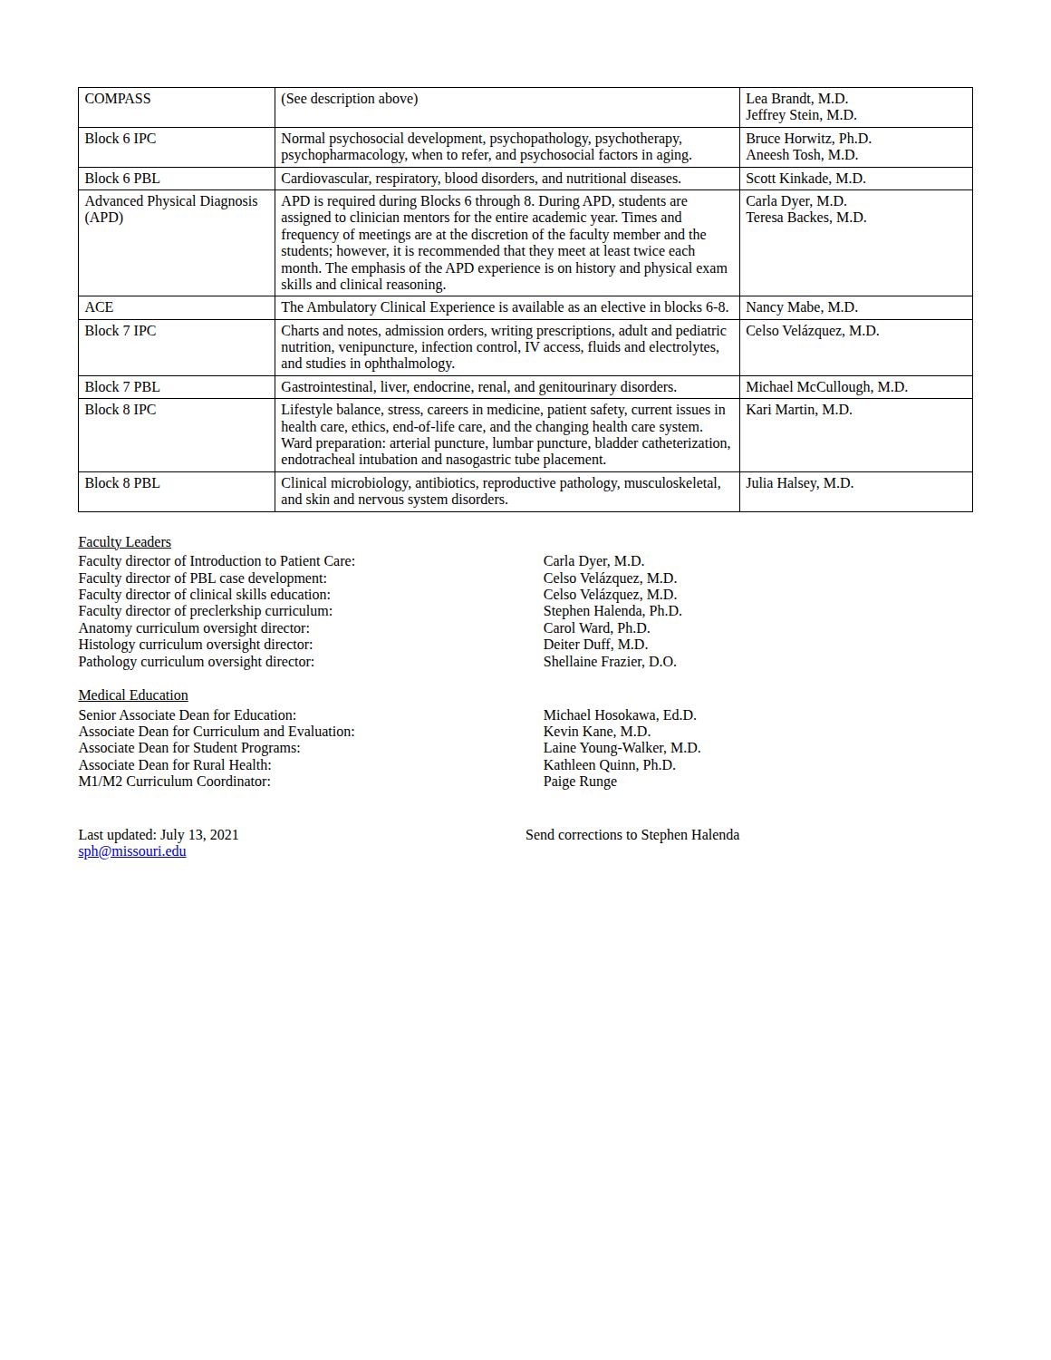| COMPASS | (See description above) | Lea Brandt, M.D. Jeffrey Stein, M.D. |
| Block 6 IPC | Normal psychosocial development, psychopathology, psychotherapy, psychopharmacology, when to refer, and psychosocial factors in aging. | Bruce Horwitz, Ph.D. Aneesh Tosh, M.D. |
| Block 6 PBL | Cardiovascular, respiratory, blood disorders, and nutritional diseases. | Scott Kinkade, M.D. |
| Advanced Physical Diagnosis (APD) | APD is required during Blocks 6 through 8. During APD, students are assigned to clinician mentors for the entire academic year. Times and frequency of meetings are at the discretion of the faculty member and the students; however, it is recommended that they meet at least twice each month. The emphasis of the APD experience is on history and physical exam skills and clinical reasoning. | Carla Dyer, M.D. Teresa Backes, M.D. |
| ACE | The Ambulatory Clinical Experience is available as an elective in blocks 6-8. | Nancy Mabe, M.D. |
| Block 7 IPC | Charts and notes, admission orders, writing prescriptions, adult and pediatric nutrition, venipuncture, infection control, IV access, fluids and electrolytes, and studies in ophthalmology. | Celso Velázquez, M.D. |
| Block 7 PBL | Gastrointestinal, liver, endocrine, renal, and genitourinary disorders. | Michael McCullough, M.D. |
| Block 8 IPC | Lifestyle balance, stress, careers in medicine, patient safety, current issues in health care, ethics, end-of-life care, and the changing health care system. Ward preparation: arterial puncture, lumbar puncture, bladder catheterization, endotracheal intubation and nasogastric tube placement. | Kari Martin, M.D. |
| Block 8 PBL | Clinical microbiology, antibiotics, reproductive pathology, musculoskeletal, and skin and nervous system disorders. | Julia Halsey, M.D. |
Faculty Leaders
| Faculty director of Introduction to Patient Care: | Carla Dyer, M.D. |
| Faculty director of PBL case development: | Celso Velázquez, M.D. |
| Faculty director of clinical skills education: | Celso Velázquez, M.D. |
| Faculty director of preclerkship curriculum: | Stephen Halenda, Ph.D. |
| Anatomy curriculum oversight director: | Carol Ward, Ph.D. |
| Histology curriculum oversight director: | Deiter Duff, M.D. |
| Pathology curriculum oversight director: | Shellaine Frazier, D.O. |
Medical Education
| Senior Associate Dean for Education: | Michael Hosokawa, Ed.D. |
| Associate Dean for Curriculum and Evaluation: | Kevin Kane, M.D. |
| Associate Dean for Student Programs: | Laine Young-Walker, M.D. |
| Associate Dean for Rural Health: | Kathleen Quinn, Ph.D. |
| M1/M2 Curriculum Coordinator: | Paige Runge |
| Last updated: July 13, 2021 sph@missouri.edu | Send corrections to Stephen Halenda |